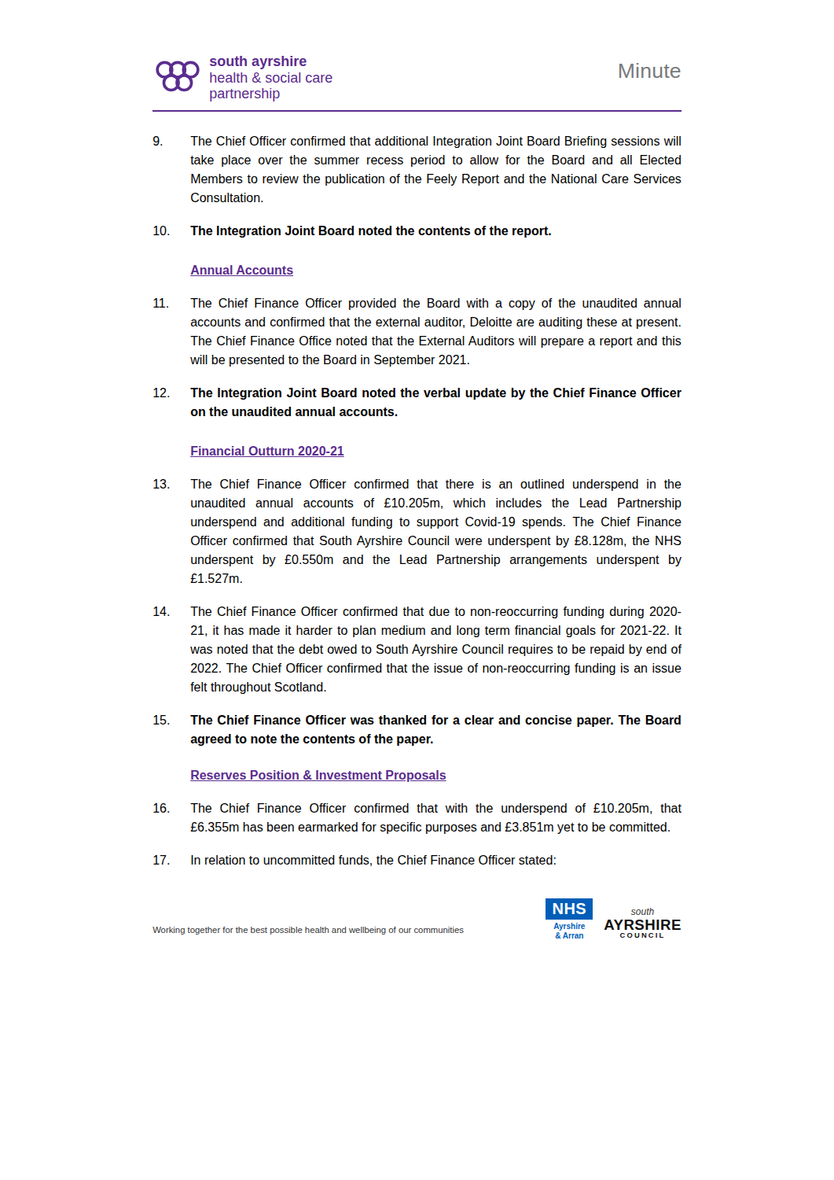south ayrshire
health & social care
partnership
Minute
The Chief Officer confirmed that additional Integration Joint Board Briefing sessions will take place over the summer recess period to allow for the Board and all Elected Members to review the publication of the Feely Report and the National Care Services Consultation.
The Integration Joint Board noted the contents of the report.
Annual Accounts
The Chief Finance Officer provided the Board with a copy of the unaudited annual accounts and confirmed that the external auditor, Deloitte are auditing these at present. The Chief Finance Office noted that the External Auditors will prepare a report and this will be presented to the Board in September 2021.
The Integration Joint Board noted the verbal update by the Chief Finance Officer on the unaudited annual accounts.
Financial Outturn 2020-21
The Chief Finance Officer confirmed that there is an outlined underspend in the unaudited annual accounts of £10.205m, which includes the Lead Partnership underspend and additional funding to support Covid-19 spends. The Chief Finance Officer confirmed that South Ayrshire Council were underspent by £8.128m, the NHS underspent by £0.550m and the Lead Partnership arrangements underspent by £1.527m.
The Chief Finance Officer confirmed that due to non-reoccurring funding during 2020-21, it has made it harder to plan medium and long term financial goals for 2021-22. It was noted that the debt owed to South Ayrshire Council requires to be repaid by end of 2022. The Chief Officer confirmed that the issue of non-reoccurring funding is an issue felt throughout Scotland.
The Chief Finance Officer was thanked for a clear and concise paper. The Board agreed to note the contents of the paper.
Reserves Position & Investment Proposals
The Chief Finance Officer confirmed that with the underspend of £10.205m, that £6.355m has been earmarked for specific purposes and £3.851m yet to be committed.
In relation to uncommitted funds, the Chief Finance Officer stated:
Working together for the best possible health and wellbeing of our communities
NHS
Ayrshire
& Arran
south
AYRSHIRE
COUNCIL